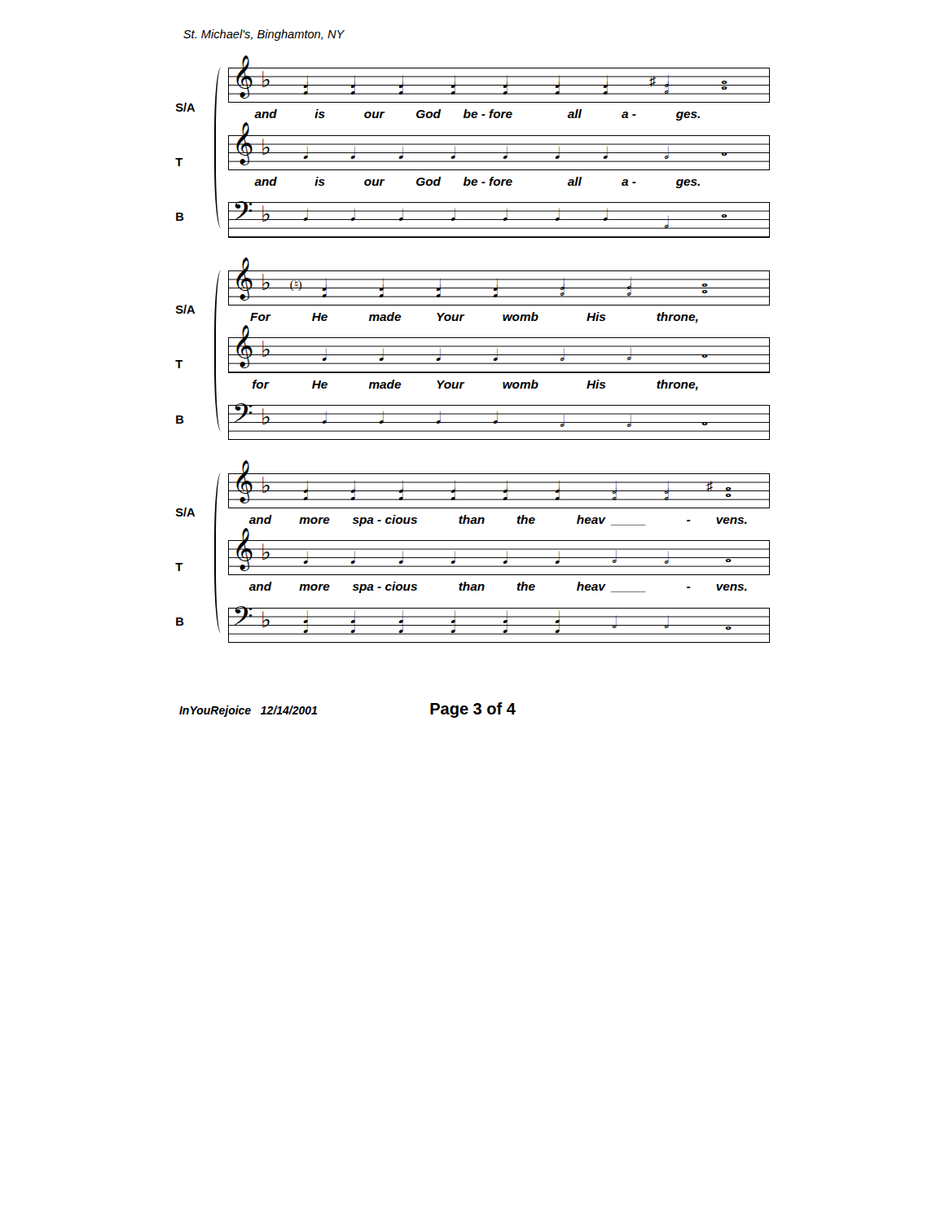St. Michael's, Binghamton, NY
S/A
𝄞 ♭
𝅘𝅥 𝅘𝅥 𝅘𝅥 𝅘𝅥 𝅘𝅥 𝅘𝅥 𝅘𝅥 𝅘𝅥 𝅘𝅥 𝅘𝅥 𝅘𝅥 𝅘𝅥 𝅘𝅥 𝅘𝅥 ♯ 𝅗𝅥 𝅗𝅥 𝅝 𝅝
and is our God be - fore all a - ges.
T
𝄞 ♭
𝅘𝅥 𝅘𝅥 𝅘𝅥 𝅘𝅥 𝅘𝅥 𝅘𝅥 𝅘𝅥 𝅗𝅥 𝅝
and is our God be - fore all a - ges.
B
𝄢 ♭
𝅘𝅥 𝅘𝅥 𝅘𝅥 𝅘𝅥 𝅘𝅥 𝅘𝅥 𝅘𝅥 𝅗𝅥 𝅝
S/A
𝄞 ♭
(♮) 𝅘𝅥 𝅘𝅥 𝅘𝅥 𝅘𝅥 𝅘𝅥 𝅘𝅥 𝅘𝅥 𝅘𝅥 𝅗𝅥 𝅗𝅥 𝅗𝅥 𝅗𝅥 𝅝 𝅝
For He made Your womb His throne,
T
𝄞 ♭
𝅘𝅥 𝅘𝅥 𝅘𝅥 𝅘𝅥 𝅗𝅥 𝅗𝅥 𝅝
for He made Your womb His throne,
B
𝄢 ♭
𝅘𝅥 𝅘𝅥 𝅘𝅥 𝅘𝅥 𝅗𝅥 𝅗𝅥 𝅝
S/A
𝄞 ♭
𝅘𝅥 𝅘𝅥 𝅘𝅥 𝅘𝅥 𝅘𝅥 𝅘𝅥 𝅘𝅥 𝅘𝅥 𝅘𝅥 𝅘𝅥 𝅘𝅥 𝅘𝅥 𝅗𝅥 𝅗𝅥 𝅗𝅥 𝅗𝅥 ♯ 𝅝 𝅝
and more spa - cious than the heav _____ - vens.
T
𝄞 ♭
𝅘𝅥 𝅘𝅥 𝅘𝅥 𝅘𝅥 𝅘𝅥 𝅘𝅥 𝅗𝅥 𝅗𝅥 𝅝
and more spa - cious than the heav _____ - vens.
B
𝄢 ♭
𝅘𝅥 𝅘𝅥 𝅘𝅥 𝅘𝅥 𝅘𝅥 𝅘𝅥 𝅘𝅥 𝅘𝅥 𝅘𝅥 𝅘𝅥 𝅘𝅥 𝅘𝅥 𝅗𝅥 𝅗𝅥 𝅝
InYouRejoice 12/14/2001 Page 3 of 4